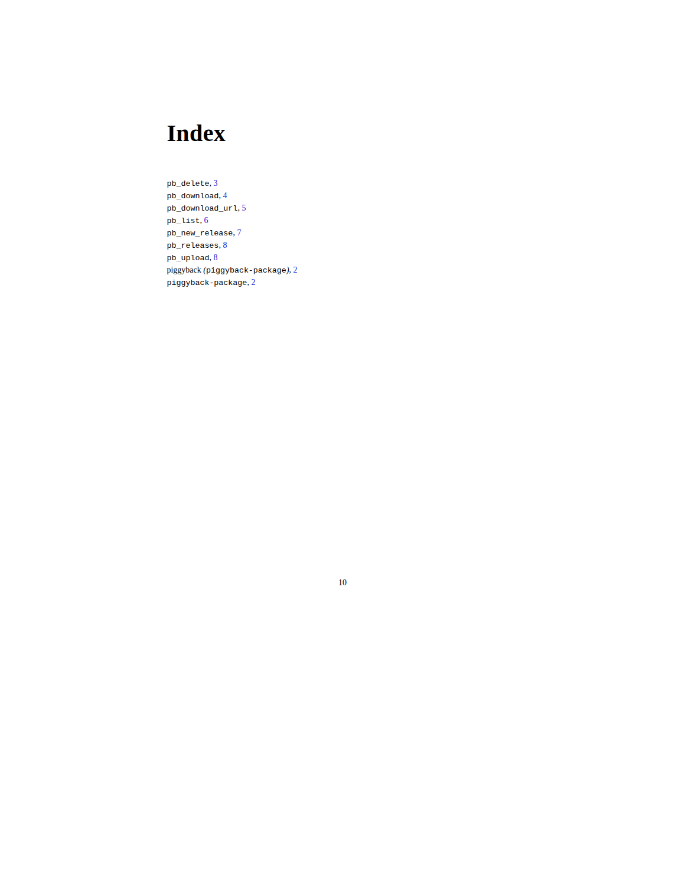Index
pb_delete, 3
pb_download, 4
pb_download_url, 5
pb_list, 6
pb_new_release, 7
pb_releases, 8
pb_upload, 8
piggyback (piggyback-package), 2
piggyback-package, 2
10